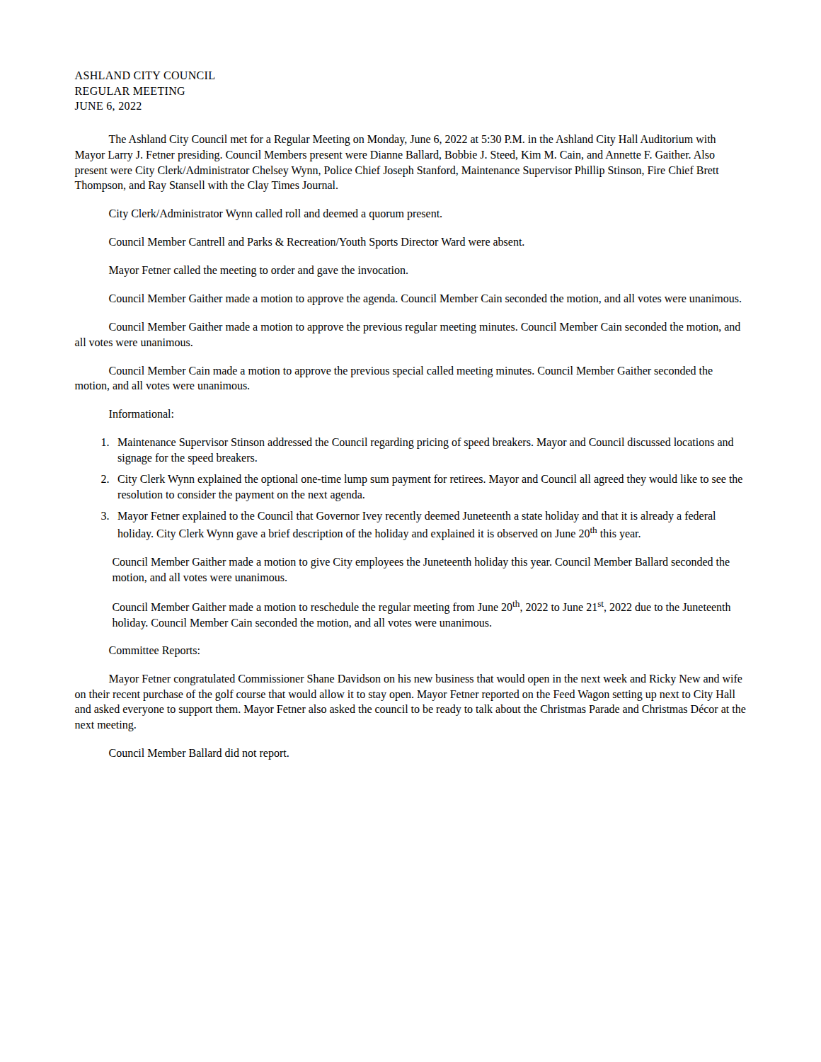ASHLAND CITY COUNCIL
REGULAR MEETING
JUNE 6, 2022
The Ashland City Council met for a Regular Meeting on Monday, June 6, 2022 at 5:30 P.M. in the Ashland City Hall Auditorium with Mayor Larry J. Fetner presiding. Council Members present were Dianne Ballard, Bobbie J. Steed, Kim M. Cain, and Annette F. Gaither. Also present were City Clerk/Administrator Chelsey Wynn, Police Chief Joseph Stanford, Maintenance Supervisor Phillip Stinson, Fire Chief Brett Thompson, and Ray Stansell with the Clay Times Journal.
City Clerk/Administrator Wynn called roll and deemed a quorum present.
Council Member Cantrell and Parks & Recreation/Youth Sports Director Ward were absent.
Mayor Fetner called the meeting to order and gave the invocation.
Council Member Gaither made a motion to approve the agenda. Council Member Cain seconded the motion, and all votes were unanimous.
Council Member Gaither made a motion to approve the previous regular meeting minutes. Council Member Cain seconded the motion, and all votes were unanimous.
Council Member Cain made a motion to approve the previous special called meeting minutes. Council Member Gaither seconded the motion, and all votes were unanimous.
Informational:
Maintenance Supervisor Stinson addressed the Council regarding pricing of speed breakers. Mayor and Council discussed locations and signage for the speed breakers.
City Clerk Wynn explained the optional one-time lump sum payment for retirees. Mayor and Council all agreed they would like to see the resolution to consider the payment on the next agenda.
Mayor Fetner explained to the Council that Governor Ivey recently deemed Juneteenth a state holiday and that it is already a federal holiday. City Clerk Wynn gave a brief description of the holiday and explained it is observed on June 20th this year.
Council Member Gaither made a motion to give City employees the Juneteenth holiday this year. Council Member Ballard seconded the motion, and all votes were unanimous.
Council Member Gaither made a motion to reschedule the regular meeting from June 20th, 2022 to June 21st, 2022 due to the Juneteenth holiday. Council Member Cain seconded the motion, and all votes were unanimous.
Committee Reports:
Mayor Fetner congratulated Commissioner Shane Davidson on his new business that would open in the next week and Ricky New and wife on their recent purchase of the golf course that would allow it to stay open. Mayor Fetner reported on the Feed Wagon setting up next to City Hall and asked everyone to support them. Mayor Fetner also asked the council to be ready to talk about the Christmas Parade and Christmas Décor at the next meeting.
Council Member Ballard did not report.